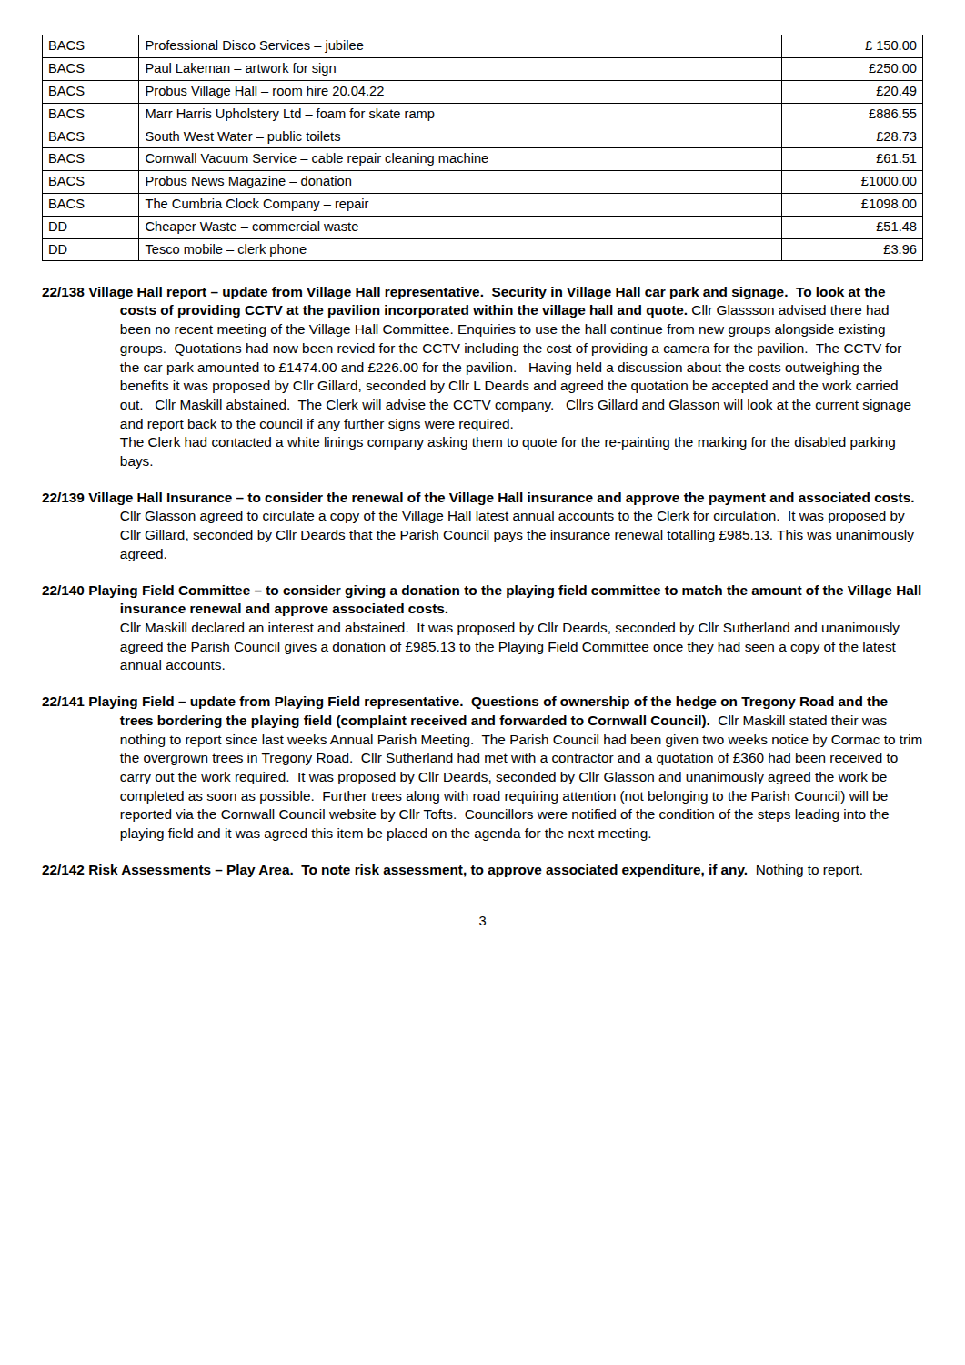| BACS | Professional Disco Services – jubilee | £ 150.00 |
| BACS | Paul Lakeman – artwork for sign | £250.00 |
| BACS | Probus Village Hall – room hire 20.04.22 | £20.49 |
| BACS | Marr Harris Upholstery Ltd – foam for skate ramp | £886.55 |
| BACS | South West Water – public toilets | £28.73 |
| BACS | Cornwall Vacuum Service – cable repair cleaning machine | £61.51 |
| BACS | Probus News Magazine – donation | £1000.00 |
| BACS | The Cumbria Clock Company – repair | £1098.00 |
| DD | Cheaper Waste – commercial waste | £51.48 |
| DD | Tesco mobile – clerk phone | £3.96 |
22/138 Village Hall report – update from Village Hall representative. Security in Village Hall car park and signage. To look at the costs of providing CCTV at the pavilion incorporated within the village hall and quote. Cllr Glassson advised there had been no recent meeting of the Village Hall Committee. Enquiries to use the hall continue from new groups alongside existing groups. Quotations had now been revied for the CCTV including the cost of providing a camera for the pavilion. The CCTV for the car park amounted to £1474.00 and £226.00 for the pavilion. Having held a discussion about the costs outweighing the benefits it was proposed by Cllr Gillard, seconded by Cllr L Deards and agreed the quotation be accepted and the work carried out. Cllr Maskill abstained. The Clerk will advise the CCTV company. Cllrs Gillard and Glasson will look at the current signage and report back to the council if any further signs were required. The Clerk had contacted a white linings company asking them to quote for the re-painting the marking for the disabled parking bays.
22/139 Village Hall Insurance – to consider the renewal of the Village Hall insurance and approve the payment and associated costs. Cllr Glasson agreed to circulate a copy of the Village Hall latest annual accounts to the Clerk for circulation. It was proposed by Cllr Gillard, seconded by Cllr Deards that the Parish Council pays the insurance renewal totalling £985.13. This was unanimously agreed.
22/140 Playing Field Committee – to consider giving a donation to the playing field committee to match the amount of the Village Hall insurance renewal and approve associated costs. Cllr Maskill declared an interest and abstained. It was proposed by Cllr Deards, seconded by Cllr Sutherland and unanimously agreed the Parish Council gives a donation of £985.13 to the Playing Field Committee once they had seen a copy of the latest annual accounts.
22/141 Playing Field – update from Playing Field representative. Questions of ownership of the hedge on Tregony Road and the trees bordering the playing field (complaint received and forwarded to Cornwall Council). Cllr Maskill stated their was nothing to report since last weeks Annual Parish Meeting. The Parish Council had been given two weeks notice by Cormac to trim the overgrown trees in Tregony Road. Cllr Sutherland had met with a contractor and a quotation of £360 had been received to carry out the work required. It was proposed by Cllr Deards, seconded by Cllr Glasson and unanimously agreed the work be completed as soon as possible. Further trees along with road requiring attention (not belonging to the Parish Council) will be reported via the Cornwall Council website by Cllr Tofts. Councillors were notified of the condition of the steps leading into the playing field and it was agreed this item be placed on the agenda for the next meeting.
22/142 Risk Assessments – Play Area. To note risk assessment, to approve associated expenditure, if any. Nothing to report.
3